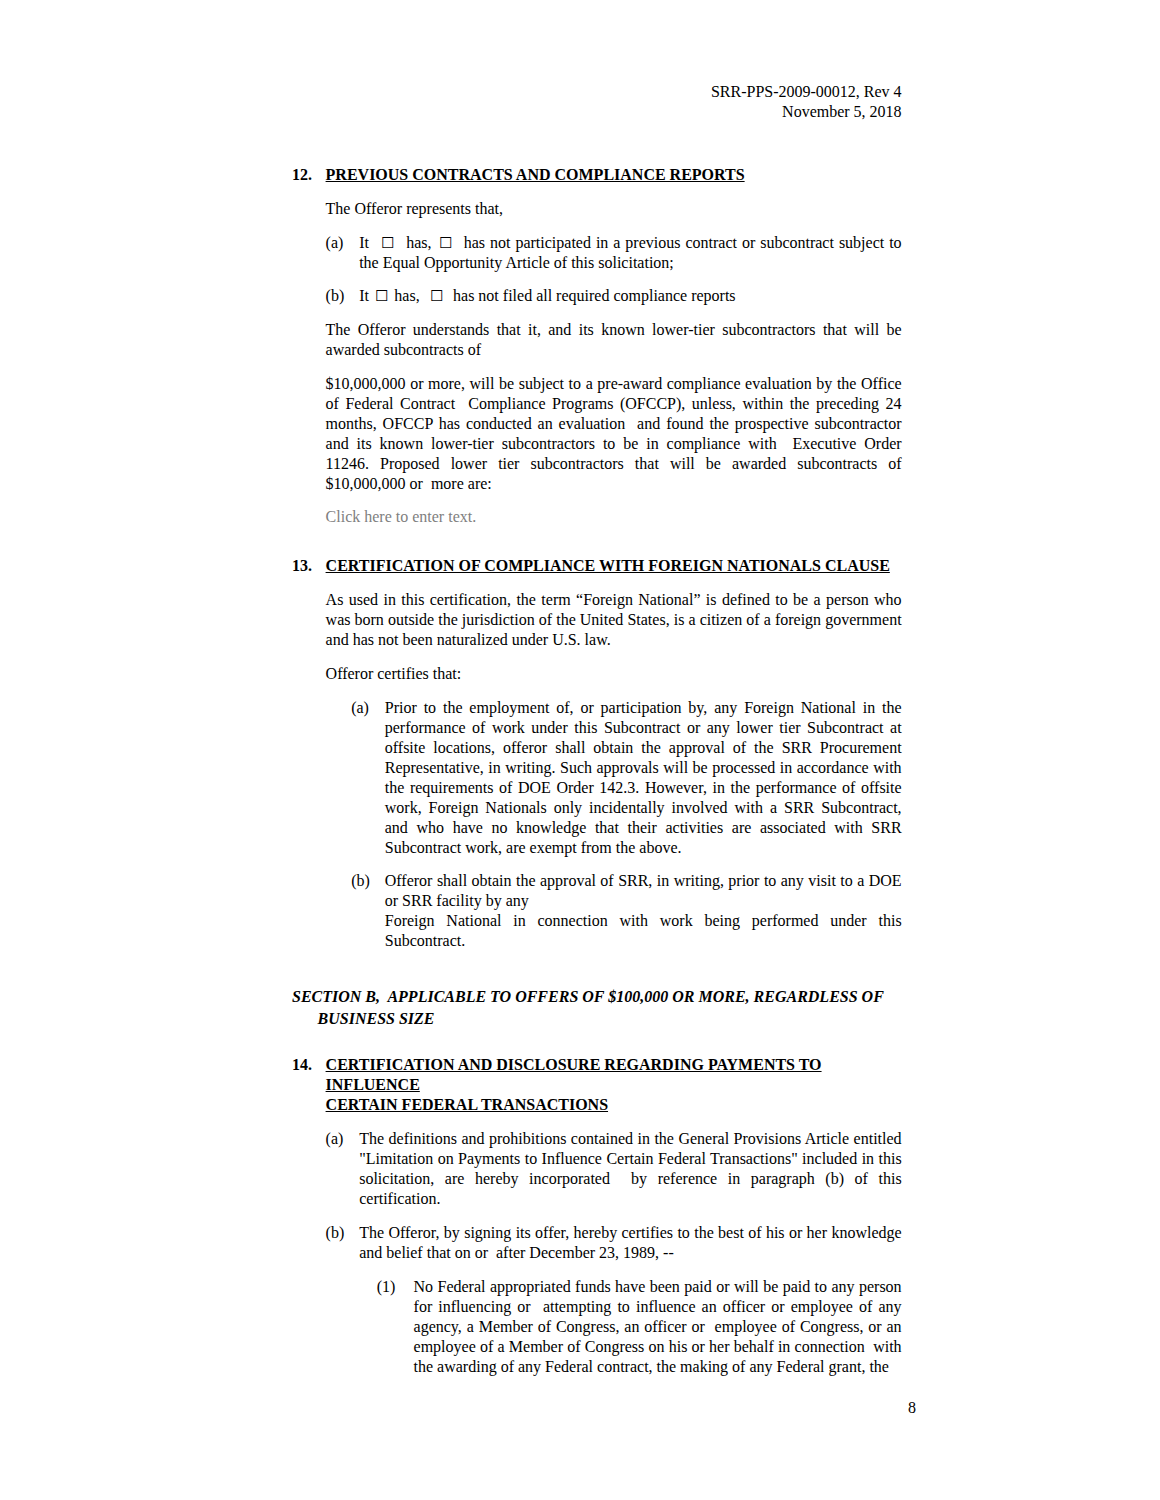SRR-PPS-2009-00012, Rev 4
November 5, 2018
12. PREVIOUS CONTRACTS AND COMPLIANCE REPORTS
The Offeror represents that,
(a) It ☐ has, ☐ has not participated in a previous contract or subcontract subject to the Equal Opportunity Article of this solicitation;
(b) It ☐ has, ☐ has not filed all required compliance reports
The Offeror understands that it, and its known lower-tier subcontractors that will be awarded subcontracts of
$10,000,000 or more, will be subject to a pre-award compliance evaluation by the Office of Federal Contract Compliance Programs (OFCCP), unless, within the preceding 24 months, OFCCP has conducted an evaluation and found the prospective subcontractor and its known lower-tier subcontractors to be in compliance with Executive Order 11246. Proposed lower tier subcontractors that will be awarded subcontracts of $10,000,000 or more are:
Click here to enter text.
13. CERTIFICATION OF COMPLIANCE WITH FOREIGN NATIONALS CLAUSE
As used in this certification, the term “Foreign National” is defined to be a person who was born outside the jurisdiction of the United States, is a citizen of a foreign government and has not been naturalized under U.S. law.
Offeror certifies that:
(a) Prior to the employment of, or participation by, any Foreign National in the performance of work under this Subcontract or any lower tier Subcontract at offsite locations, offeror shall obtain the approval of the SRR Procurement Representative, in writing. Such approvals will be processed in accordance with the requirements of DOE Order 142.3. However, in the performance of offsite work, Foreign Nationals only incidentally involved with a SRR Subcontract, and who have no knowledge that their activities are associated with SRR Subcontract work, are exempt from the above.
(b) Offeror shall obtain the approval of SRR, in writing, prior to any visit to a DOE or SRR facility by any
Foreign National in connection with work being performed under this Subcontract.
SECTION B, APPLICABLE TO OFFERS OF $100,000 OR MORE, REGARDLESS OF BUSINESS SIZE
14. CERTIFICATION AND DISCLOSURE REGARDING PAYMENTS TO INFLUENCE
CERTAIN FEDERAL TRANSACTIONS
(a) The definitions and prohibitions contained in the General Provisions Article entitled "Limitation on Payments to Influence Certain Federal Transactions" included in this solicitation, are hereby incorporated by reference in paragraph (b) of this certification.
(b) The Offeror, by signing its offer, hereby certifies to the best of his or her knowledge and belief that on or after December 23, 1989, --
(1) No Federal appropriated funds have been paid or will be paid to any person for influencing or attempting to influence an officer or employee of any agency, a Member of Congress, an officer or employee of Congress, or an employee of a Member of Congress on his or her behalf in connection with the awarding of any Federal contract, the making of any Federal grant, the
8